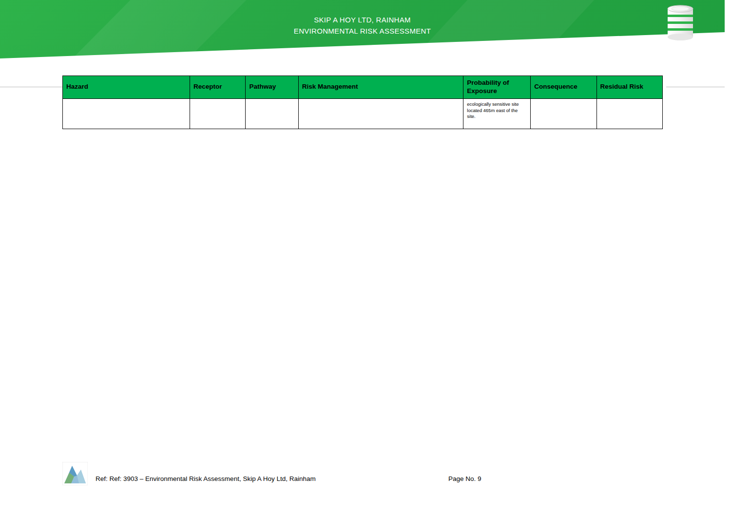SKIP A HOY LTD, RAINHAM
ENVIRONMENTAL RISK ASSESSMENT
| Hazard | Receptor | Pathway | Risk Management | Probability of Exposure | Consequence | Residual Risk |
| --- | --- | --- | --- | --- | --- | --- |
| | | | | ecologically sensitive site located 465m east of the site. | | |
Ref: Ref: 3903 – Environmental Risk Assessment, Skip A Hoy Ltd, Rainham
Page No. 9